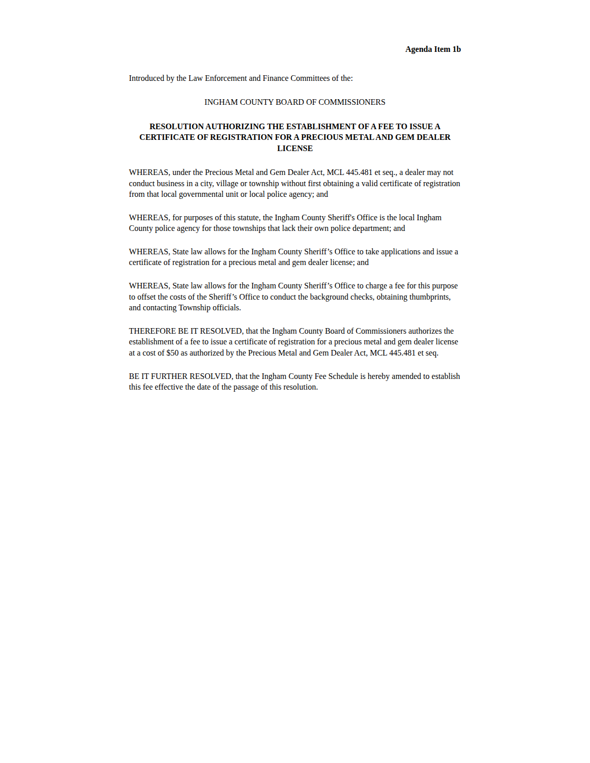Agenda Item 1b
Introduced by the Law Enforcement and Finance Committees of the:
INGHAM COUNTY BOARD OF COMMISSIONERS
RESOLUTION AUTHORIZING THE ESTABLISHMENT OF A FEE TO ISSUE A CERTIFICATE OF REGISTRATION FOR A PRECIOUS METAL AND GEM DEALER LICENSE
WHEREAS, under the Precious Metal and Gem Dealer Act, MCL 445.481 et seq., a dealer may not conduct business in a city, village or township without first obtaining a valid certificate of registration from that local governmental unit or local police agency; and
WHEREAS, for purposes of this statute, the Ingham County Sheriff's Office is the local Ingham County police agency for those townships that lack their own police department; and
WHEREAS, State law allows for the Ingham County Sheriff’s Office to take applications and issue a certificate of registration for a precious metal and gem dealer license; and
WHEREAS, State law allows for the Ingham County Sheriff’s Office to charge a fee for this purpose to offset the costs of the Sheriff’s Office to conduct the background checks, obtaining thumbprints, and contacting Township officials.
THEREFORE BE IT RESOLVED, that the Ingham County Board of Commissioners authorizes the establishment of a fee to issue a certificate of registration for a precious metal and gem dealer license at a cost of $50 as authorized by the Precious Metal and Gem Dealer Act, MCL 445.481 et seq.
BE IT FURTHER RESOLVED, that the Ingham County Fee Schedule is hereby amended to establish this fee effective the date of the passage of this resolution.